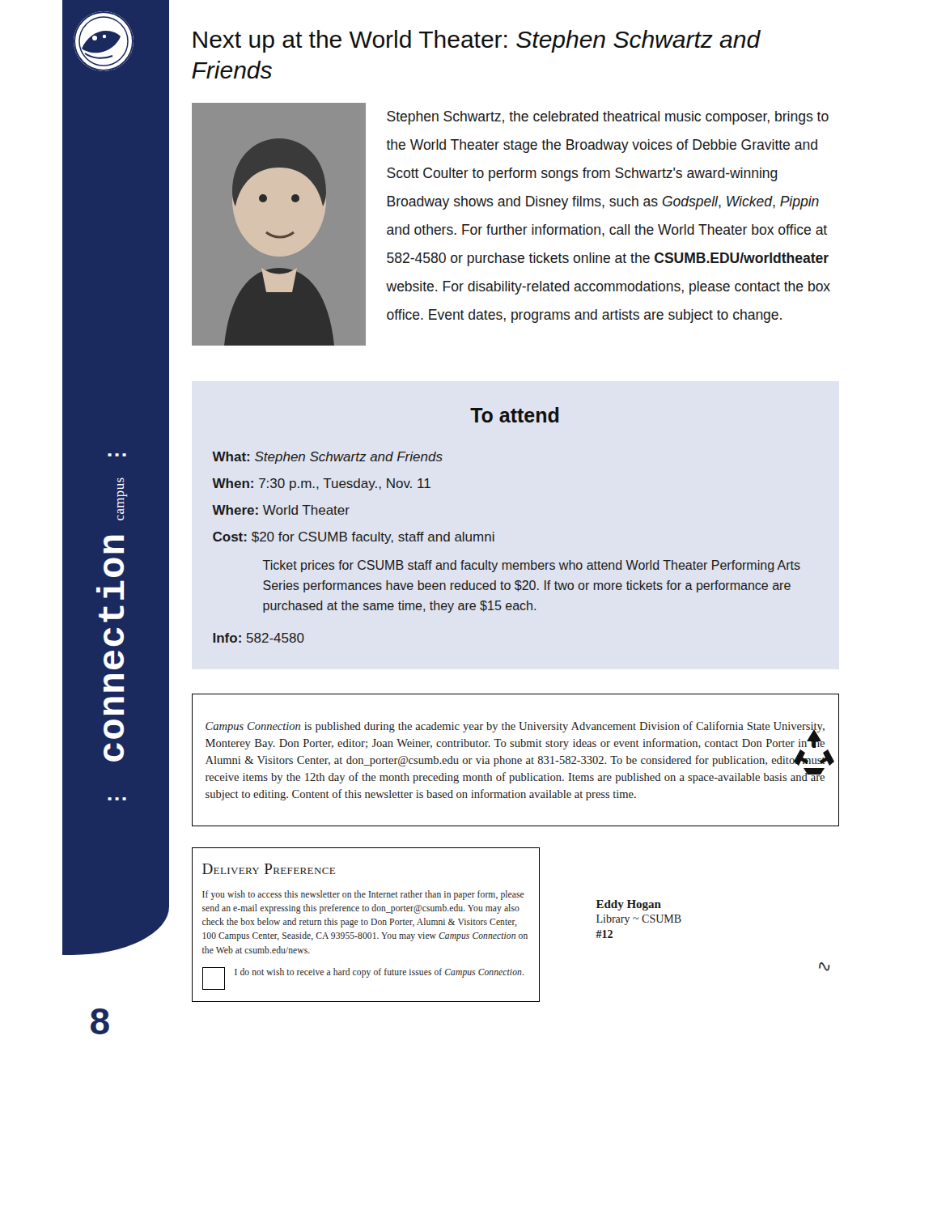⋮ connection campus ⋮
8
Next up at the World Theater: Stephen Schwartz and Friends
Stephen Schwartz, the celebrated theatrical music composer, brings to the World Theater stage the Broadway voices of Debbie Gravitte and Scott Coulter to perform songs from Schwartz's award-winning Broadway shows and Disney films, such as Godspell, Wicked, Pippin and others. For further information, call the World Theater box office at 582-4580 or purchase tickets online at the CSUMB.EDU/worldtheater website. For disability-related accommodations, please contact the box office. Event dates, programs and artists are subject to change.
To attend
What: Stephen Schwartz and Friends
When: 7:30 p.m., Tuesday., Nov. 11
Where: World Theater
Cost: $20 for CSUMB faculty, staff and alumni
Ticket prices for CSUMB staff and faculty members who attend World Theater Performing Arts Series performances have been reduced to $20. If two or more tickets for a performance are purchased at the same time, they are $15 each.
Info: 582-4580
Campus Connection is published during the academic year by the University Advancement Division of California State University, Monterey Bay. Don Porter, editor; Joan Weiner, contributor. To submit story ideas or event information, contact Don Porter in the Alumni & Visitors Center, at don_porter@csumb.edu or via phone at 831-582-3302. To be considered for publication, editor must receive items by the 12th day of the month preceding month of publication. Items are published on a space-available basis and are subject to editing. Content of this newsletter is based on information available at press time.
Delivery Preference
If you wish to access this newsletter on the Internet rather than in paper form, please send an e-mail expressing this preference to don_porter@csumb.edu. You may also check the box below and return this page to Don Porter, Alumni & Visitors Center, 100 Campus Center, Seaside, CA 93955-8001. You may view Campus Connection on the Web at csumb.edu/news.
I do not wish to receive a hard copy of future issues of Campus Connection.
Eddy Hogan
Library ~ CSUMB
#12
∿